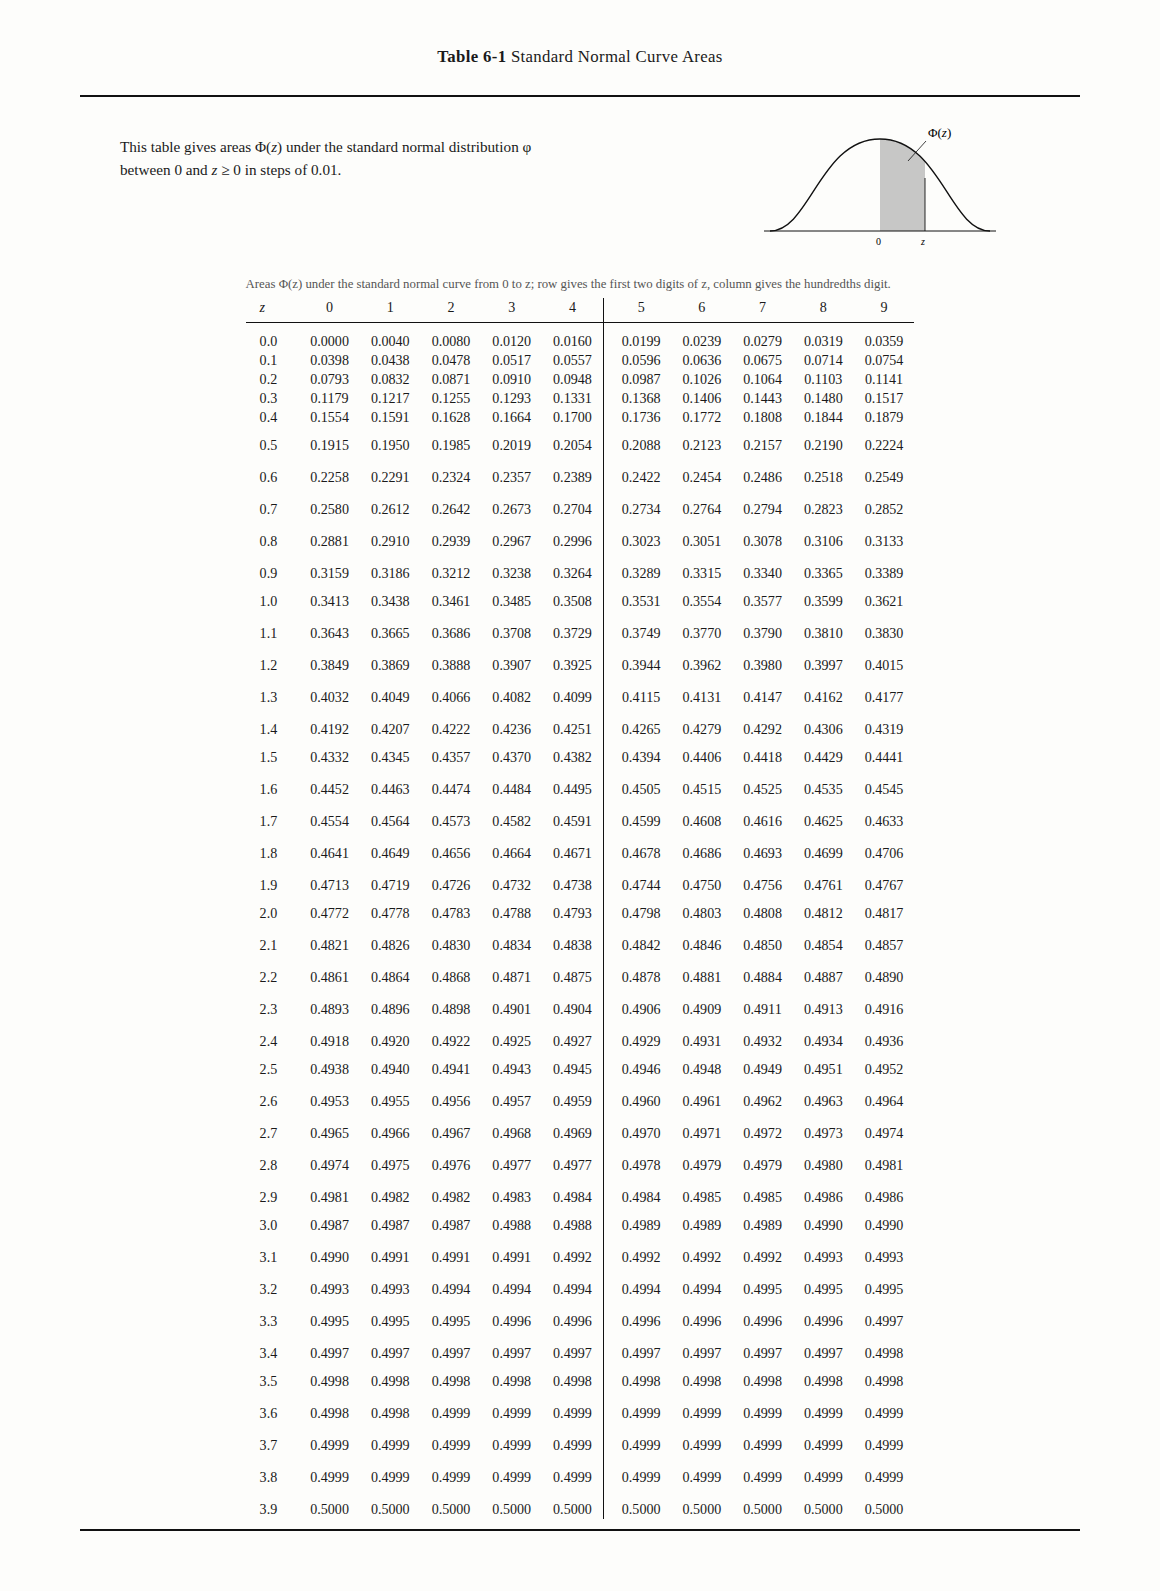Table 6-1 Standard Normal Curve Areas
This table gives areas Φ(z) under the standard normal distribution φ between 0 and z ≥ 0 in steps of 0.01.
0 z Φ(z)
Areas Φ(z) under the standard normal curve from 0 to z; row gives the first two digits of z, column gives the hundredths digit.
| z | 0 | 1 | 2 | 3 | 4 | 5 | 6 | 7 | 8 | 9 |
| --- | --- | --- | --- | --- | --- | --- | --- | --- | --- | --- |
| 0.0 | 0.0000 | 0.0040 | 0.0080 | 0.0120 | 0.0160 | 0.0199 | 0.0239 | 0.0279 | 0.0319 | 0.0359 |
| 0.1 | 0.0398 | 0.0438 | 0.0478 | 0.0517 | 0.0557 | 0.0596 | 0.0636 | 0.0675 | 0.0714 | 0.0754 |
| 0.2 | 0.0793 | 0.0832 | 0.0871 | 0.0910 | 0.0948 | 0.0987 | 0.1026 | 0.1064 | 0.1103 | 0.1141 |
| 0.3 | 0.1179 | 0.1217 | 0.1255 | 0.1293 | 0.1331 | 0.1368 | 0.1406 | 0.1443 | 0.1480 | 0.1517 |
| 0.4 | 0.1554 | 0.1591 | 0.1628 | 0.1664 | 0.1700 | 0.1736 | 0.1772 | 0.1808 | 0.1844 | 0.1879 |
| 0.5 | 0.1915 | 0.1950 | 0.1985 | 0.2019 | 0.2054 | 0.2088 | 0.2123 | 0.2157 | 0.2190 | 0.2224 |
| 0.6 | 0.2258 | 0.2291 | 0.2324 | 0.2357 | 0.2389 | 0.2422 | 0.2454 | 0.2486 | 0.2518 | 0.2549 |
| 0.7 | 0.2580 | 0.2612 | 0.2642 | 0.2673 | 0.2704 | 0.2734 | 0.2764 | 0.2794 | 0.2823 | 0.2852 |
| 0.8 | 0.2881 | 0.2910 | 0.2939 | 0.2967 | 0.2996 | 0.3023 | 0.3051 | 0.3078 | 0.3106 | 0.3133 |
| 0.9 | 0.3159 | 0.3186 | 0.3212 | 0.3238 | 0.3264 | 0.3289 | 0.3315 | 0.3340 | 0.3365 | 0.3389 |
| 1.0 | 0.3413 | 0.3438 | 0.3461 | 0.3485 | 0.3508 | 0.3531 | 0.3554 | 0.3577 | 0.3599 | 0.3621 |
| 1.1 | 0.3643 | 0.3665 | 0.3686 | 0.3708 | 0.3729 | 0.3749 | 0.3770 | 0.3790 | 0.3810 | 0.3830 |
| 1.2 | 0.3849 | 0.3869 | 0.3888 | 0.3907 | 0.3925 | 0.3944 | 0.3962 | 0.3980 | 0.3997 | 0.4015 |
| 1.3 | 0.4032 | 0.4049 | 0.4066 | 0.4082 | 0.4099 | 0.4115 | 0.4131 | 0.4147 | 0.4162 | 0.4177 |
| 1.4 | 0.4192 | 0.4207 | 0.4222 | 0.4236 | 0.4251 | 0.4265 | 0.4279 | 0.4292 | 0.4306 | 0.4319 |
| 1.5 | 0.4332 | 0.4345 | 0.4357 | 0.4370 | 0.4382 | 0.4394 | 0.4406 | 0.4418 | 0.4429 | 0.4441 |
| 1.6 | 0.4452 | 0.4463 | 0.4474 | 0.4484 | 0.4495 | 0.4505 | 0.4515 | 0.4525 | 0.4535 | 0.4545 |
| 1.7 | 0.4554 | 0.4564 | 0.4573 | 0.4582 | 0.4591 | 0.4599 | 0.4608 | 0.4616 | 0.4625 | 0.4633 |
| 1.8 | 0.4641 | 0.4649 | 0.4656 | 0.4664 | 0.4671 | 0.4678 | 0.4686 | 0.4693 | 0.4699 | 0.4706 |
| 1.9 | 0.4713 | 0.4719 | 0.4726 | 0.4732 | 0.4738 | 0.4744 | 0.4750 | 0.4756 | 0.4761 | 0.4767 |
| 2.0 | 0.4772 | 0.4778 | 0.4783 | 0.4788 | 0.4793 | 0.4798 | 0.4803 | 0.4808 | 0.4812 | 0.4817 |
| 2.1 | 0.4821 | 0.4826 | 0.4830 | 0.4834 | 0.4838 | 0.4842 | 0.4846 | 0.4850 | 0.4854 | 0.4857 |
| 2.2 | 0.4861 | 0.4864 | 0.4868 | 0.4871 | 0.4875 | 0.4878 | 0.4881 | 0.4884 | 0.4887 | 0.4890 |
| 2.3 | 0.4893 | 0.4896 | 0.4898 | 0.4901 | 0.4904 | 0.4906 | 0.4909 | 0.4911 | 0.4913 | 0.4916 |
| 2.4 | 0.4918 | 0.4920 | 0.4922 | 0.4925 | 0.4927 | 0.4929 | 0.4931 | 0.4932 | 0.4934 | 0.4936 |
| 2.5 | 0.4938 | 0.4940 | 0.4941 | 0.4943 | 0.4945 | 0.4946 | 0.4948 | 0.4949 | 0.4951 | 0.4952 |
| 2.6 | 0.4953 | 0.4955 | 0.4956 | 0.4957 | 0.4959 | 0.4960 | 0.4961 | 0.4962 | 0.4963 | 0.4964 |
| 2.7 | 0.4965 | 0.4966 | 0.4967 | 0.4968 | 0.4969 | 0.4970 | 0.4971 | 0.4972 | 0.4973 | 0.4974 |
| 2.8 | 0.4974 | 0.4975 | 0.4976 | 0.4977 | 0.4977 | 0.4978 | 0.4979 | 0.4979 | 0.4980 | 0.4981 |
| 2.9 | 0.4981 | 0.4982 | 0.4982 | 0.4983 | 0.4984 | 0.4984 | 0.4985 | 0.4985 | 0.4986 | 0.4986 |
| 3.0 | 0.4987 | 0.4987 | 0.4987 | 0.4988 | 0.4988 | 0.4989 | 0.4989 | 0.4989 | 0.4990 | 0.4990 |
| 3.1 | 0.4990 | 0.4991 | 0.4991 | 0.4991 | 0.4992 | 0.4992 | 0.4992 | 0.4992 | 0.4993 | 0.4993 |
| 3.2 | 0.4993 | 0.4993 | 0.4994 | 0.4994 | 0.4994 | 0.4994 | 0.4994 | 0.4995 | 0.4995 | 0.4995 |
| 3.3 | 0.4995 | 0.4995 | 0.4995 | 0.4996 | 0.4996 | 0.4996 | 0.4996 | 0.4996 | 0.4996 | 0.4997 |
| 3.4 | 0.4997 | 0.4997 | 0.4997 | 0.4997 | 0.4997 | 0.4997 | 0.4997 | 0.4997 | 0.4997 | 0.4998 |
| 3.5 | 0.4998 | 0.4998 | 0.4998 | 0.4998 | 0.4998 | 0.4998 | 0.4998 | 0.4998 | 0.4998 | 0.4998 |
| 3.6 | 0.4998 | 0.4998 | 0.4999 | 0.4999 | 0.4999 | 0.4999 | 0.4999 | 0.4999 | 0.4999 | 0.4999 |
| 3.7 | 0.4999 | 0.4999 | 0.4999 | 0.4999 | 0.4999 | 0.4999 | 0.4999 | 0.4999 | 0.4999 | 0.4999 |
| 3.8 | 0.4999 | 0.4999 | 0.4999 | 0.4999 | 0.4999 | 0.4999 | 0.4999 | 0.4999 | 0.4999 | 0.4999 |
| 3.9 | 0.5000 | 0.5000 | 0.5000 | 0.5000 | 0.5000 | 0.5000 | 0.5000 | 0.5000 | 0.5000 | 0.5000 |